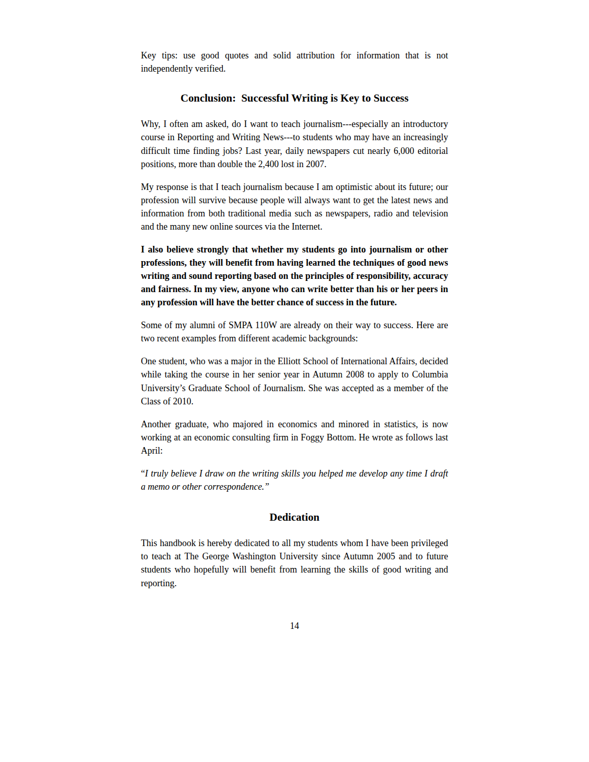Key tips: use good quotes and solid attribution for information that is not independently verified.
Conclusion: Successful Writing is Key to Success
Why, I often am asked, do I want to teach journalism---especially an introductory course in Reporting and Writing News---to students who may have an increasingly difficult time finding jobs? Last year, daily newspapers cut nearly 6,000 editorial positions, more than double the 2,400 lost in 2007.
My response is that I teach journalism because I am optimistic about its future; our profession will survive because people will always want to get the latest news and information from both traditional media such as newspapers, radio and television and the many new online sources via the Internet.
I also believe strongly that whether my students go into journalism or other professions, they will benefit from having learned the techniques of good news writing and sound reporting based on the principles of responsibility, accuracy and fairness. In my view, anyone who can write better than his or her peers in any profession will have the better chance of success in the future.
Some of my alumni of SMPA 110W are already on their way to success. Here are two recent examples from different academic backgrounds:
One student, who was a major in the Elliott School of International Affairs, decided while taking the course in her senior year in Autumn 2008 to apply to Columbia University’s Graduate School of Journalism. She was accepted as a member of the Class of 2010.
Another graduate, who majored in economics and minored in statistics, is now working at an economic consulting firm in Foggy Bottom. He wrote as follows last April:
“I truly believe I draw on the writing skills you helped me develop any time I draft a memo or other correspondence.”
Dedication
This handbook is hereby dedicated to all my students whom I have been privileged to teach at The George Washington University since Autumn 2005 and to future students who hopefully will benefit from learning the skills of good writing and reporting.
14